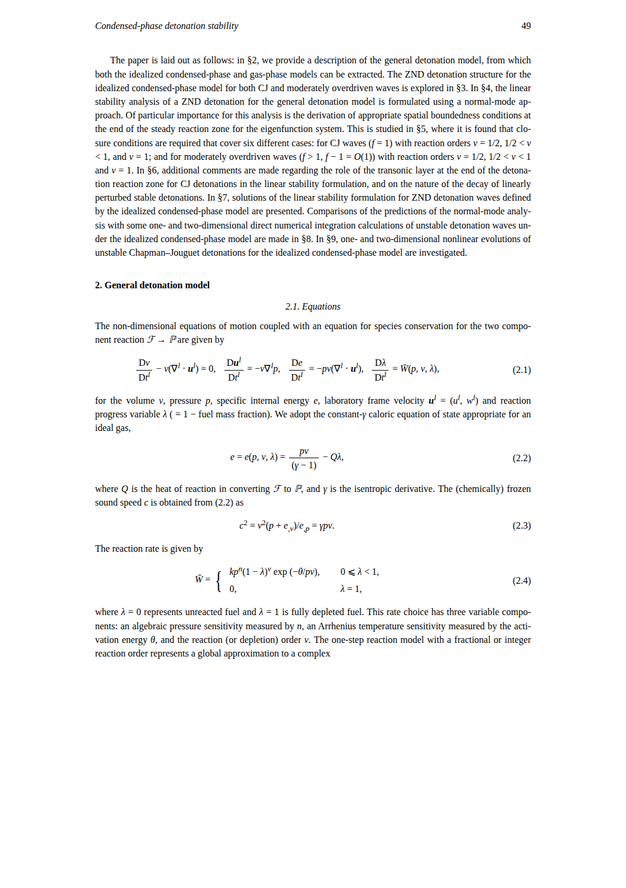Condensed-phase detonation stability 49
The paper is laid out as follows: in §2, we provide a description of the general detonation model, from which both the idealized condensed-phase and gas-phase models can be extracted. The ZND detonation structure for the idealized condensed-phase model for both CJ and moderately overdriven waves is explored in §3. In §4, the linear stability analysis of a ZND detonation for the general detonation model is formulated using a normal-mode approach. Of particular importance for this analysis is the derivation of appropriate spatial boundedness conditions at the end of the steady reaction zone for the eigenfunction system. This is studied in §5, where it is found that closure conditions are required that cover six different cases: for CJ waves (f = 1) with reaction orders ν = 1/2, 1/2 < ν < 1, and ν = 1; and for moderately overdriven waves (f > 1, f − 1 = O(1)) with reaction orders ν = 1/2, 1/2 < ν < 1 and ν = 1. In §6, additional comments are made regarding the role of the transonic layer at the end of the detonation reaction zone for CJ detonations in the linear stability formulation, and on the nature of the decay of linearly perturbed stable detonations. In §7, solutions of the linear stability formulation for ZND detonation waves defined by the idealized condensed-phase model are presented. Comparisons of the predictions of the normal-mode analysis with some one- and two-dimensional direct numerical integration calculations of unstable detonation waves under the idealized condensed-phase model are made in §8. In §9, one- and two-dimensional nonlinear evolutions of unstable Chapman–Jouguet detonations for the idealized condensed-phase model are investigated.
2. General detonation model
2.1. Equations
The non-dimensional equations of motion coupled with an equation for species conservation for the two component reaction ℱ → ℙ are given by
Dv Dtl − v(∇l · ul) = 0, Dul Dtl = −v∇lp, De Dtl = −pv(∇l · ul), Dλ Dtl = W̄(p, v, λ),
(2.1)
for the volume v, pressure p, specific internal energy e, laboratory frame velocity ul = (ul, wl) and reaction progress variable λ ( = 1 − fuel mass fraction). We adopt the constant-γ caloric equation of state appropriate for an ideal gas,
e = e(p, v, λ) = pv(γ − 1) − Qλ,
(2.2)
where Q is the heat of reaction in converting ℱ to ℙ, and γ is the isentropic derivative. The (chemically) frozen sound speed c is obtained from (2.2) as
c2 = v2(p + e,v)/e,p = γpv.
(2.3)
The reaction rate is given by
W̄ = { kpn(1 − λ)ν exp (−θ/pv), 0 ⩽ λ < 1, 0, λ = 1,
(2.4)
where λ = 0 represents unreacted fuel and λ = 1 is fully depleted fuel. This rate choice has three variable components: an algebraic pressure sensitivity measured by n, an Arrhenius temperature sensitivity measured by the activation energy θ, and the reaction (or depletion) order ν. The one-step reaction model with a fractional or integer reaction order represents a global approximation to a complex